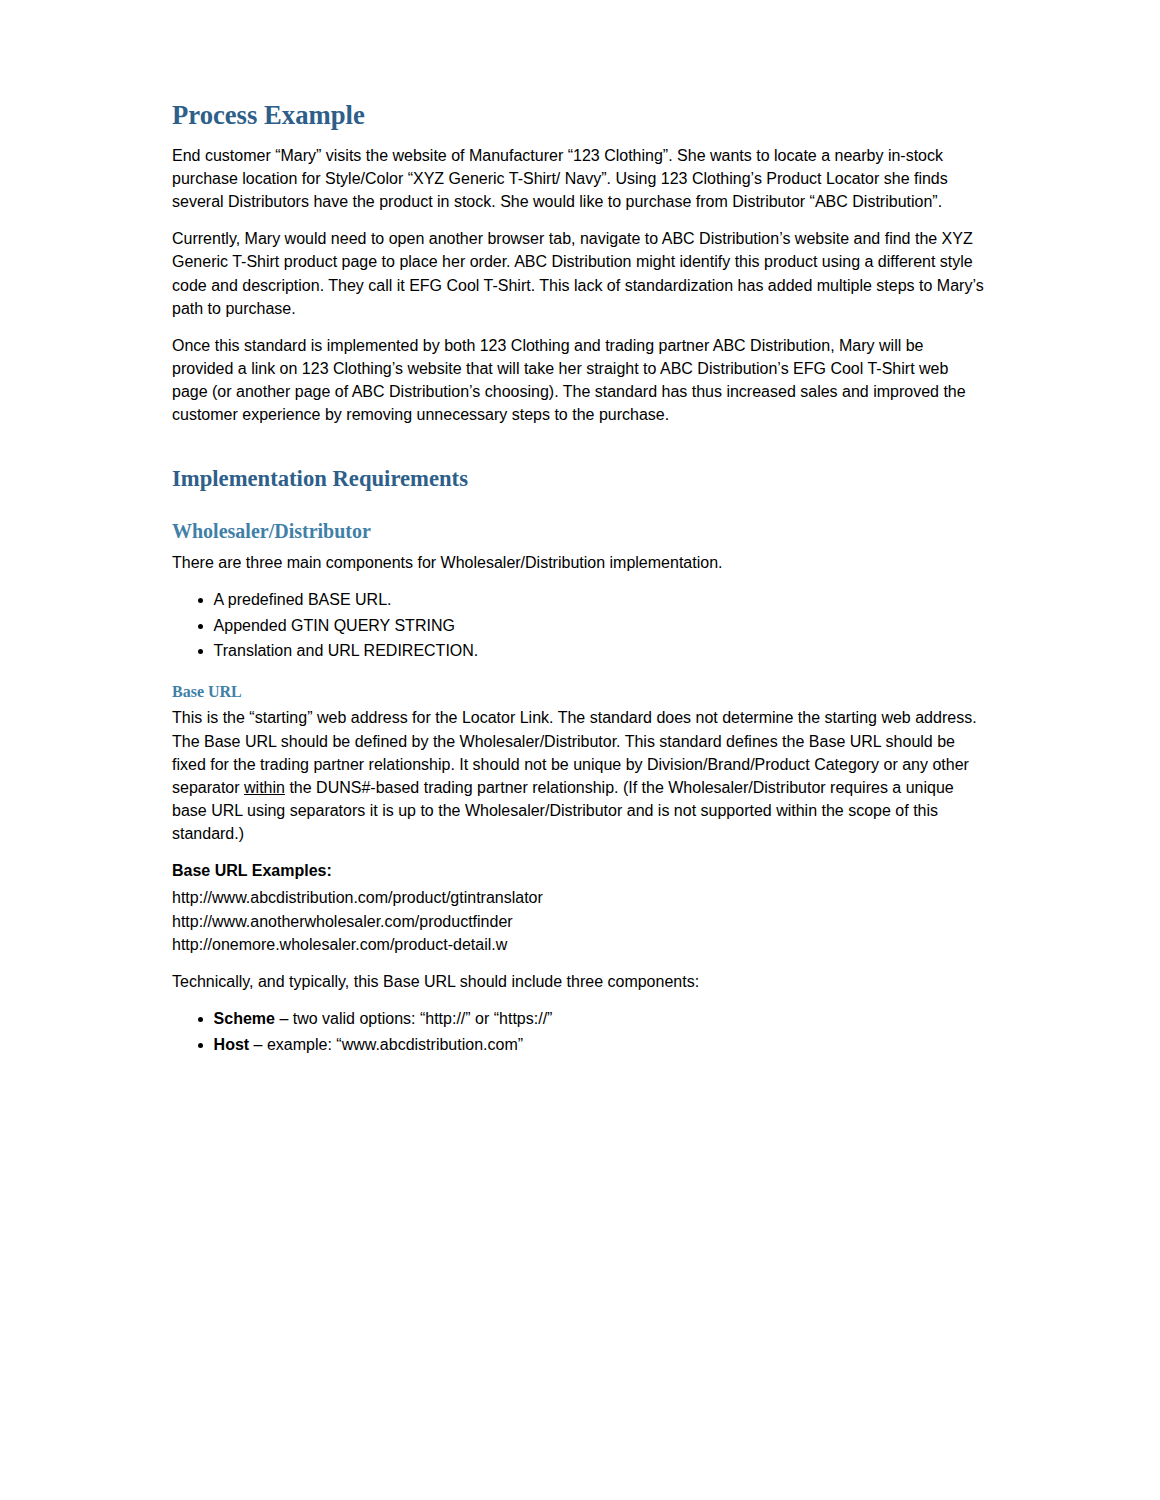Process Example
End customer “Mary” visits the website of Manufacturer “123 Clothing”. She wants to locate a nearby in-stock purchase location for Style/Color “XYZ Generic T-Shirt/ Navy”. Using 123 Clothing’s Product Locator she finds several Distributors have the product in stock. She would like to purchase from Distributor “ABC Distribution”.
Currently, Mary would need to open another browser tab, navigate to ABC Distribution’s website and find the XYZ Generic T-Shirt product page to place her order. ABC Distribution might identify this product using a different style code and description. They call it EFG Cool T-Shirt. This lack of standardization has added multiple steps to Mary’s path to purchase.
Once this standard is implemented by both 123 Clothing and trading partner ABC Distribution, Mary will be provided a link on 123 Clothing’s website that will take her straight to ABC Distribution’s EFG Cool T-Shirt web page (or another page of ABC Distribution’s choosing). The standard has thus increased sales and improved the customer experience by removing unnecessary steps to the purchase.
Implementation Requirements
Wholesaler/Distributor
There are three main components for Wholesaler/Distribution implementation.
A predefined BASE URL.
Appended GTIN QUERY STRING
Translation and URL REDIRECTION.
Base URL
This is the “starting” web address for the Locator Link. The standard does not determine the starting web address. The Base URL should be defined by the Wholesaler/Distributor. This standard defines the Base URL should be fixed for the trading partner relationship. It should not be unique by Division/Brand/Product Category or any other separator within the DUNS#-based trading partner relationship. (If the Wholesaler/Distributor requires a unique base URL using separators it is up to the Wholesaler/Distributor and is not supported within the scope of this standard.)
Base URL Examples:
http://www.abcdistribution.com/product/gtintranslator
http://www.anotherwholesaler.com/productfinder
http://onemore.wholesaler.com/product-detail.w
Technically, and typically, this Base URL should include three components:
Scheme – two valid options: “http://” or “https://”
Host – example: “www.abcdistribution.com”